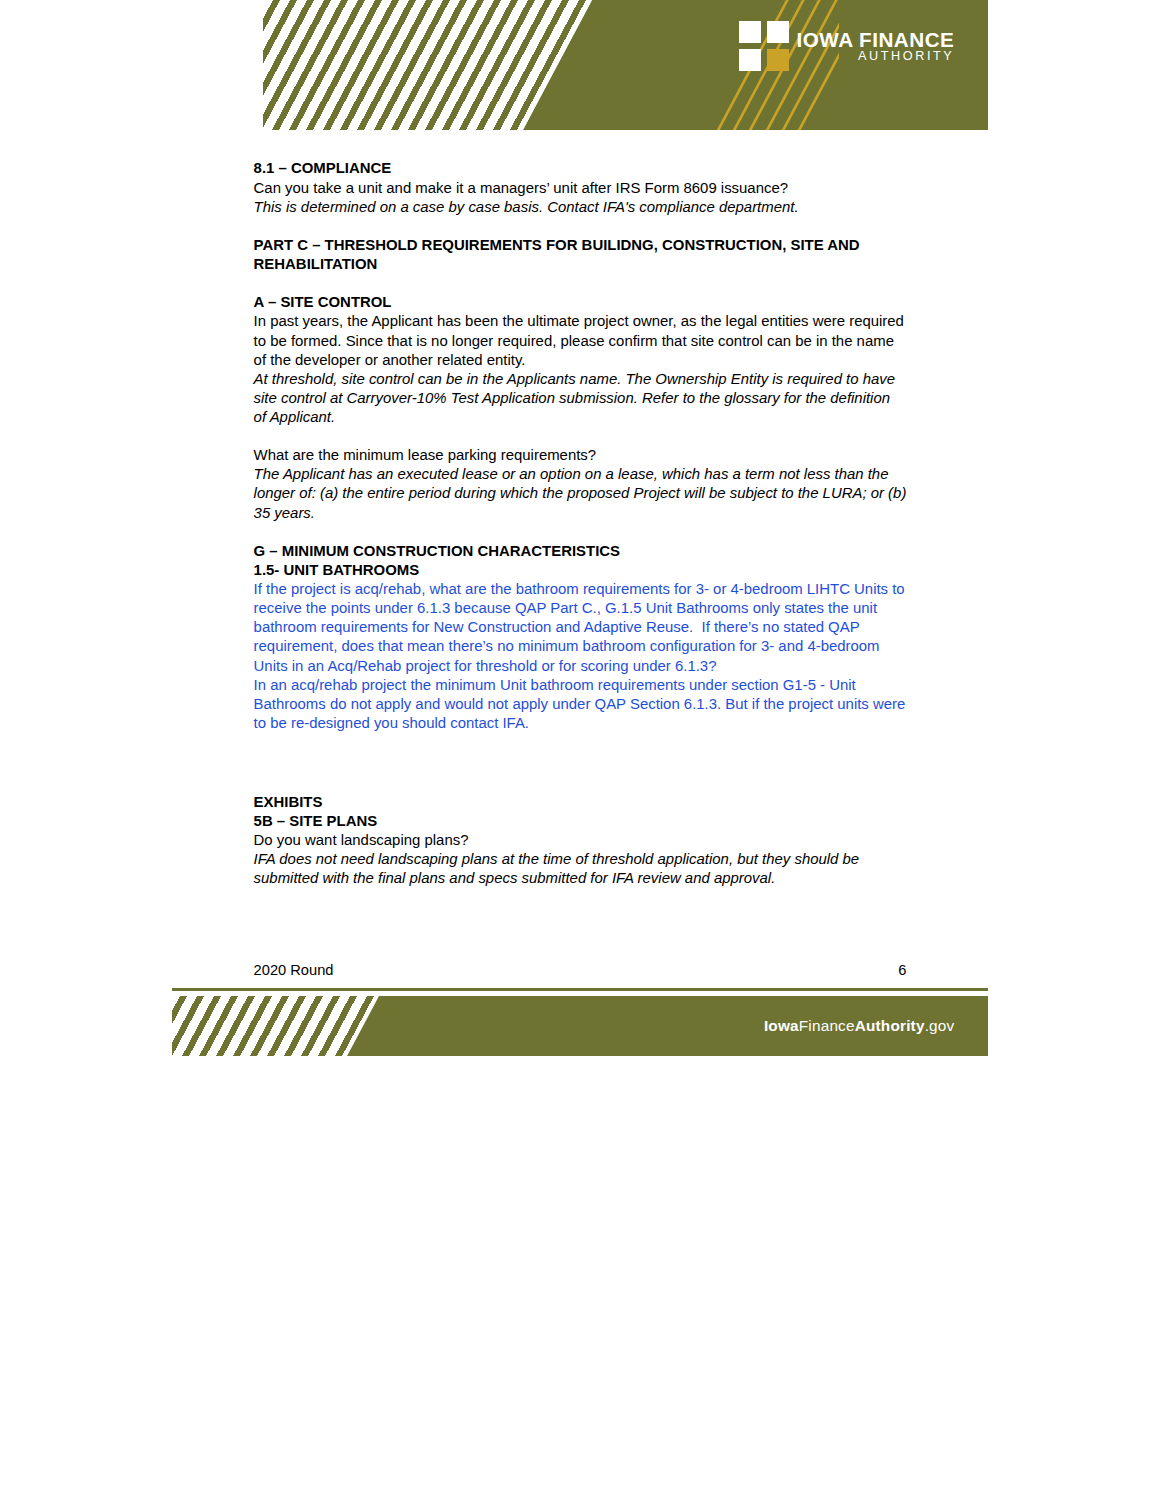IOWA FINANCE
AUTHORITY
8.1 – COMPLIANCE
Can you take a unit and make it a managers’ unit after IRS Form 8609 issuance?
This is determined on a case by case basis. Contact IFA's compliance department.
PART C – THRESHOLD REQUIREMENTS FOR BUILIDNG, CONSTRUCTION, SITE AND REHABILITATION
A – SITE CONTROL
In past years, the Applicant has been the ultimate project owner, as the legal entities were required to be formed. Since that is no longer required, please confirm that site control can be in the name of the developer or another related entity.
At threshold, site control can be in the Applicants name. The Ownership Entity is required to have site control at Carryover-10% Test Application submission. Refer to the glossary for the definition of Applicant.
What are the minimum lease parking requirements?
The Applicant has an executed lease or an option on a lease, which has a term not less than the longer of: (a) the entire period during which the proposed Project will be subject to the LURA; or (b) 35 years.
G – MINIMUM CONSTRUCTION CHARACTERISTICS
1.5- UNIT BATHROOMS
If the project is acq/rehab, what are the bathroom requirements for 3- or 4-bedroom LIHTC Units to receive the points under 6.1.3 because QAP Part C., G.1.5 Unit Bathrooms only states the unit bathroom requirements for New Construction and Adaptive Reuse. If there’s no stated QAP requirement, does that mean there’s no minimum bathroom configuration for 3- and 4-bedroom Units in an Acq/Rehab project for threshold or for scoring under 6.1.3?
In an acq/rehab project the minimum Unit bathroom requirements under section G1-5 - Unit Bathrooms do not apply and would not apply under QAP Section 6.1.3. But if the project units were to be re-designed you should contact IFA.
EXHIBITS
5B – SITE PLANS
Do you want landscaping plans?
IFA does not need landscaping plans at the time of threshold application, but they should be submitted with the final plans and specs submitted for IFA review and approval.
2020 Round 6
Iowa FinanceAuthority.gov